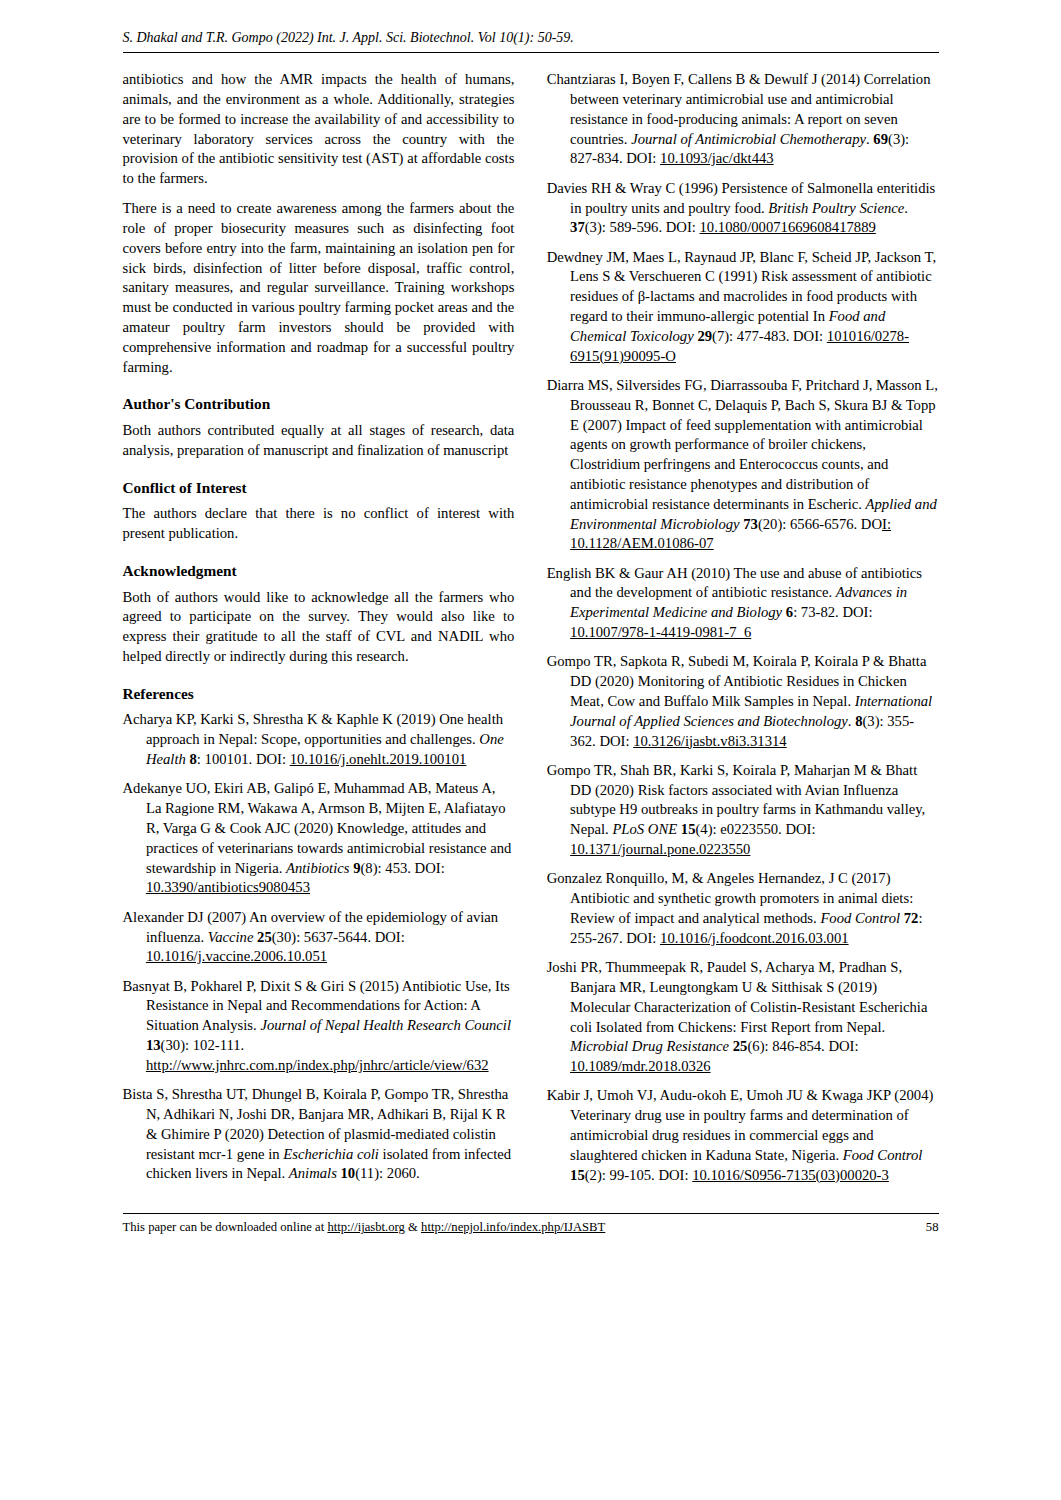S. Dhakal and T.R. Gompo (2022) Int. J. Appl. Sci. Biotechnol. Vol 10(1): 50-59.
antibiotics and how the AMR impacts the health of humans, animals, and the environment as a whole. Additionally, strategies are to be formed to increase the availability of and accessibility to veterinary laboratory services across the country with the provision of the antibiotic sensitivity test (AST) at affordable costs to the farmers.
There is a need to create awareness among the farmers about the role of proper biosecurity measures such as disinfecting foot covers before entry into the farm, maintaining an isolation pen for sick birds, disinfection of litter before disposal, traffic control, sanitary measures, and regular surveillance. Training workshops must be conducted in various poultry farming pocket areas and the amateur poultry farm investors should be provided with comprehensive information and roadmap for a successful poultry farming.
Author's Contribution
Both authors contributed equally at all stages of research, data analysis, preparation of manuscript and finalization of manuscript
Conflict of Interest
The authors declare that there is no conflict of interest with present publication.
Acknowledgment
Both of authors would like to acknowledge all the farmers who agreed to participate on the survey. They would also like to express their gratitude to all the staff of CVL and NADIL who helped directly or indirectly during this research.
References
Acharya KP, Karki S, Shrestha K & Kaphle K (2019) One health approach in Nepal: Scope, opportunities and challenges. One Health 8: 100101. DOI: 10.1016/j.onehlt.2019.100101
Adekanye UO, Ekiri AB, Galipó E, Muhammad AB, Mateus A, La Ragione RM, Wakawa A, Armson B, Mijten E, Alafiatayo R, Varga G & Cook AJC (2020) Knowledge, attitudes and practices of veterinarians towards antimicrobial resistance and stewardship in Nigeria. Antibiotics 9(8): 453. DOI: 10.3390/antibiotics9080453
Alexander DJ (2007) An overview of the epidemiology of avian influenza. Vaccine 25(30): 5637-5644. DOI: 10.1016/j.vaccine.2006.10.051
Basnyat B, Pokharel P, Dixit S & Giri S (2015) Antibiotic Use, Its Resistance in Nepal and Recommendations for Action: A Situation Analysis. Journal of Nepal Health Research Council 13(30): 102-111. http://www.jnhrc.com.np/index.php/jnhrc/article/view/632
Bista S, Shrestha UT, Dhungel B, Koirala P, Gompo TR, Shrestha N, Adhikari N, Joshi DR, Banjara MR, Adhikari B, Rijal K R & Ghimire P (2020) Detection of plasmid-mediated colistin resistant mcr-1 gene in Escherichia coli isolated from infected chicken livers in Nepal. Animals 10(11): 2060.
Chantziaras I, Boyen F, Callens B & Dewulf J (2014) Correlation between veterinary antimicrobial use and antimicrobial resistance in food-producing animals: A report on seven countries. Journal of Antimicrobial Chemotherapy. 69(3): 827-834. DOI: 10.1093/jac/dkt443
Davies RH & Wray C (1996) Persistence of Salmonella enteritidis in poultry units and poultry food. British Poultry Science. 37(3): 589-596. DOI: 10.1080/00071669608417889
Dewdney JM, Maes L, Raynaud JP, Blanc F, Scheid JP, Jackson T, Lens S & Verschueren C (1991) Risk assessment of antibiotic residues of β-lactams and macrolides in food products with regard to their immuno-allergic potential In Food and Chemical Toxicology 29(7): 477-483. DOI: 101016/0278-6915(91)90095-O
Diarra MS, Silversides FG, Diarrassouba F, Pritchard J, Masson L, Brousseau R, Bonnet C, Delaquis P, Bach S, Skura BJ & Topp E (2007) Impact of feed supplementation with antimicrobial agents on growth performance of broiler chickens, Clostridium perfringens and Enterococcus counts, and antibiotic resistance phenotypes and distribution of antimicrobial resistance determinants in Escheric. Applied and Environmental Microbiology 73(20): 6566-6576. DOI: 10.1128/AEM.01086-07
English BK & Gaur AH (2010) The use and abuse of antibiotics and the development of antibiotic resistance. Advances in Experimental Medicine and Biology 6: 73-82. DOI: 10.1007/978-1-4419-0981-7_6
Gompo TR, Sapkota R, Subedi M, Koirala P, Koirala P & Bhatta DD (2020) Monitoring of Antibiotic Residues in Chicken Meat, Cow and Buffalo Milk Samples in Nepal. International Journal of Applied Sciences and Biotechnology. 8(3): 355-362. DOI: 10.3126/ijasbt.v8i3.31314
Gompo TR, Shah BR, Karki S, Koirala P, Maharjan M & Bhatt DD (2020) Risk factors associated with Avian Influenza subtype H9 outbreaks in poultry farms in Kathmandu valley, Nepal. PLoS ONE 15(4): e0223550. DOI: 10.1371/journal.pone.0223550
Gonzalez Ronquillo, M, & Angeles Hernandez, J C (2017) Antibiotic and synthetic growth promoters in animal diets: Review of impact and analytical methods. Food Control 72: 255-267. DOI: 10.1016/j.foodcont.2016.03.001
Joshi PR, Thummeepak R, Paudel S, Acharya M, Pradhan S, Banjara MR, Leungtongkam U & Sitthisak S (2019) Molecular Characterization of Colistin-Resistant Escherichia coli Isolated from Chickens: First Report from Nepal. Microbial Drug Resistance 25(6): 846-854. DOI: 10.1089/mdr.2018.0326
Kabir J, Umoh VJ, Audu-okoh E, Umoh JU & Kwaga JKP (2004) Veterinary drug use in poultry farms and determination of antimicrobial drug residues in commercial eggs and slaughtered chicken in Kaduna State, Nigeria. Food Control 15(2): 99-105. DOI: 10.1016/S0956-7135(03)00020-3
This paper can be downloaded online at http://ijasbt.org & http://nepjol.info/index.php/IJASBT 58